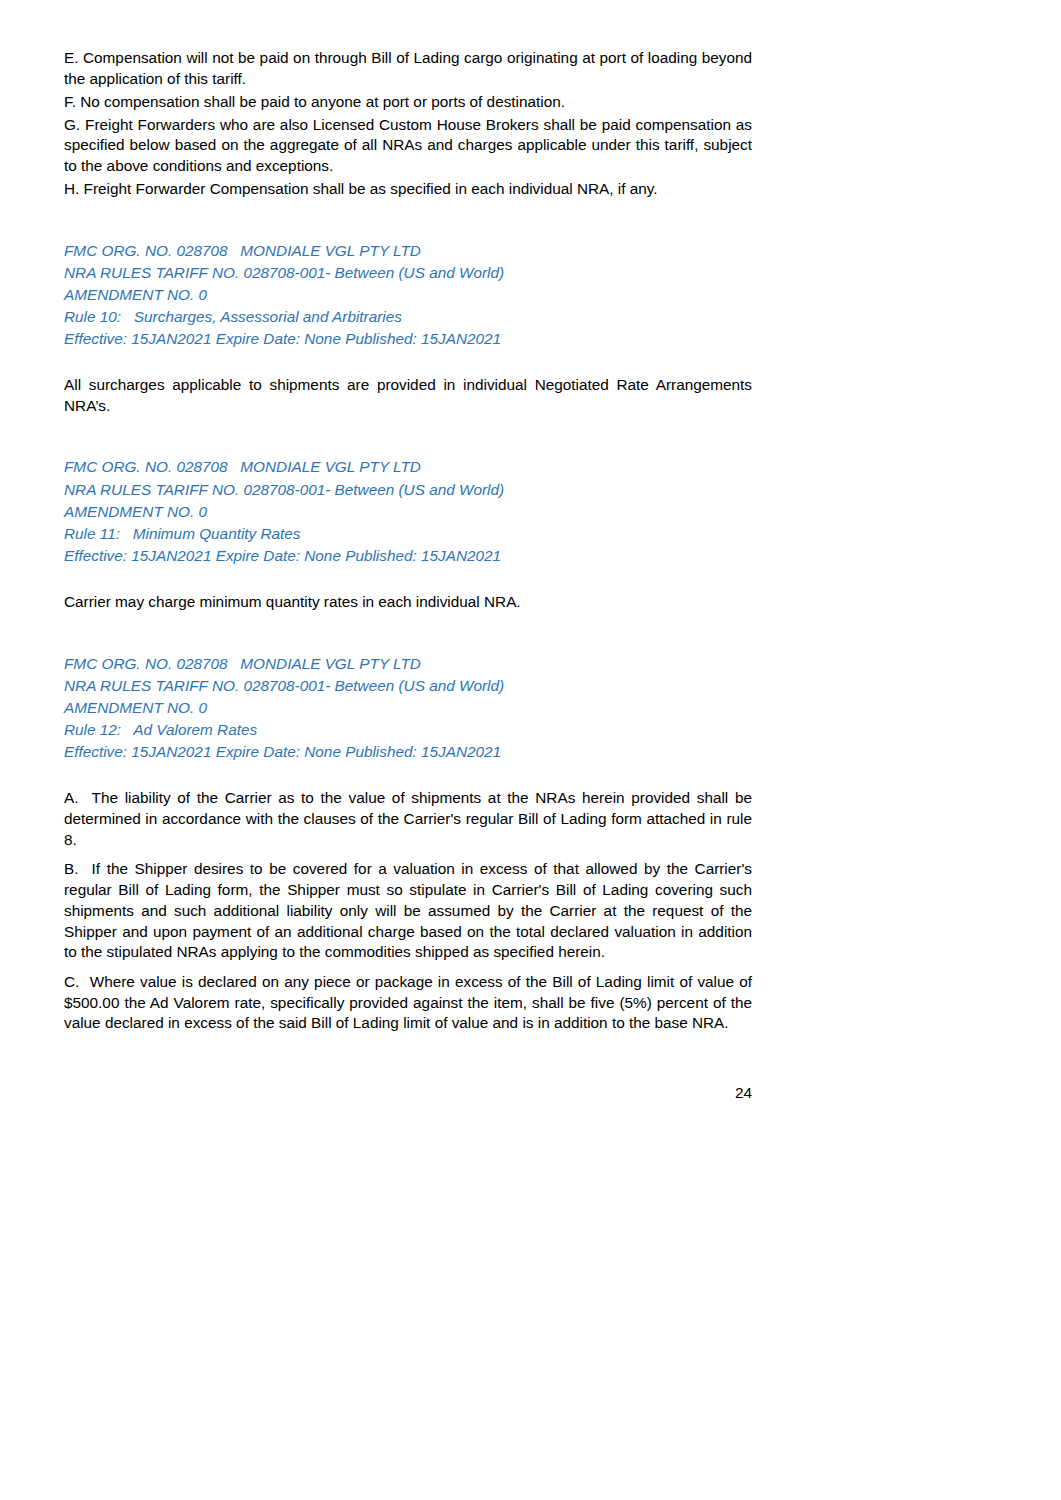E. Compensation will not be paid on through Bill of Lading cargo originating at port of loading beyond the application of this tariff.
F. No compensation shall be paid to anyone at port or ports of destination.
G. Freight Forwarders who are also Licensed Custom House Brokers shall be paid compensation as specified below based on the aggregate of all NRAs and charges applicable under this tariff, subject to the above conditions and exceptions.
H. Freight Forwarder Compensation shall be as specified in each individual NRA, if any.
FMC ORG. NO. 028708 MONDIALE VGL PTY LTD NRA RULES TARIFF NO. 028708-001- Between (US and World) AMENDMENT NO. 0 Rule 10: Surcharges, Assessorial and Arbitraries Effective: 15JAN2021 Expire Date: None Published: 15JAN2021
All surcharges applicable to shipments are provided in individual Negotiated Rate Arrangements NRA’s.
FMC ORG. NO. 028708 MONDIALE VGL PTY LTD NRA RULES TARIFF NO. 028708-001- Between (US and World) AMENDMENT NO. 0 Rule 11: Minimum Quantity Rates Effective: 15JAN2021 Expire Date: None Published: 15JAN2021
Carrier may charge minimum quantity rates in each individual NRA.
FMC ORG. NO. 028708 MONDIALE VGL PTY LTD NRA RULES TARIFF NO. 028708-001- Between (US and World) AMENDMENT NO. 0 Rule 12: Ad Valorem Rates Effective: 15JAN2021 Expire Date: None Published: 15JAN2021
A. The liability of the Carrier as to the value of shipments at the NRAs herein provided shall be determined in accordance with the clauses of the Carrier's regular Bill of Lading form attached in rule 8.
B. If the Shipper desires to be covered for a valuation in excess of that allowed by the Carrier's regular Bill of Lading form, the Shipper must so stipulate in Carrier's Bill of Lading covering such shipments and such additional liability only will be assumed by the Carrier at the request of the Shipper and upon payment of an additional charge based on the total declared valuation in addition to the stipulated NRAs applying to the commodities shipped as specified herein.
C. Where value is declared on any piece or package in excess of the Bill of Lading limit of value of $500.00 the Ad Valorem rate, specifically provided against the item, shall be five (5%) percent of the value declared in excess of the said Bill of Lading limit of value and is in addition to the base NRA.
24